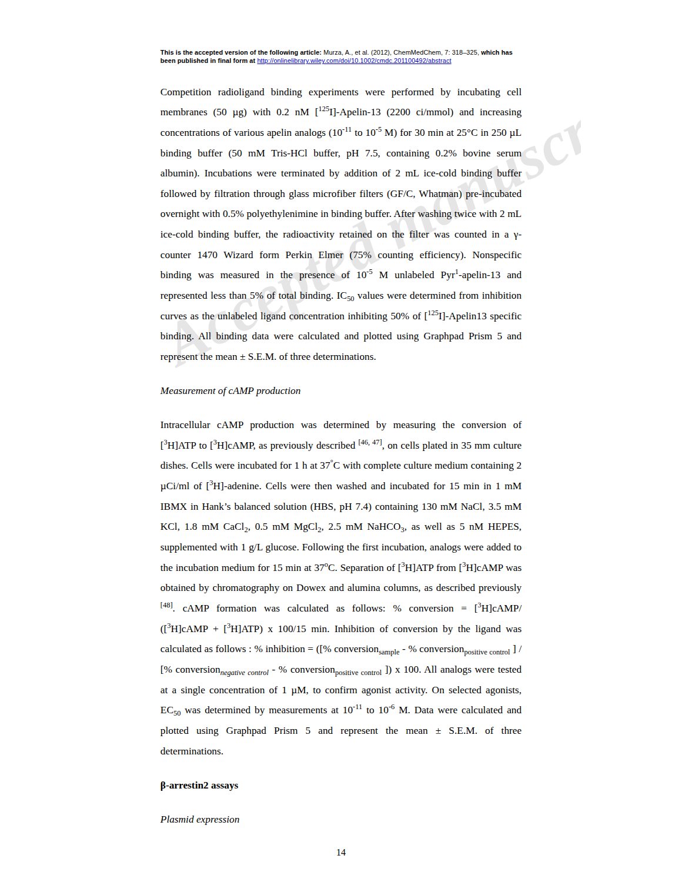Accepted manuscript
This is the accepted version of the following article: Murza, A., et al. (2012), ChemMedChem, 7: 318–325, which has been published in final form at http://onlinelibrary.wiley.com/doi/10.1002/cmdc.201100492/abstract
Competition radioligand binding experiments were performed by incubating cell membranes (50 µg) with 0.2 nM [125I]-Apelin-13 (2200 ci/mmol) and increasing concentrations of various apelin analogs (10-11 to 10-5 M) for 30 min at 25°C in 250 µL binding buffer (50 mM Tris-HCl buffer, pH 7.5, containing 0.2% bovine serum albumin). Incubations were terminated by addition of 2 mL ice-cold binding buffer followed by filtration through glass microfiber filters (GF/C, Whatman) pre-incubated overnight with 0.5% polyethylenimine in binding buffer. After washing twice with 2 mL ice-cold binding buffer, the radioactivity retained on the filter was counted in a γ-counter 1470 Wizard form Perkin Elmer (75% counting efficiency). Nonspecific binding was measured in the presence of 10-5 M unlabeled Pyr1-apelin-13 and represented less than 5% of total binding. IC50 values were determined from inhibition curves as the unlabeled ligand concentration inhibiting 50% of [125I]-Apelin13 specific binding. All binding data were calculated and plotted using Graphpad Prism 5 and represent the mean ± S.E.M. of three determinations.
Measurement of cAMP production
Intracellular cAMP production was determined by measuring the conversion of [3H]ATP to [3H]cAMP, as previously described [46, 47], on cells plated in 35 mm culture dishes. Cells were incubated for 1 h at 37°C with complete culture medium containing 2 µCi/ml of [3H]-adenine. Cells were then washed and incubated for 15 min in 1 mM IBMX in Hank’s balanced solution (HBS, pH 7.4) containing 130 mM NaCl, 3.5 mM KCl, 1.8 mM CaCl2, 0.5 mM MgCl2, 2.5 mM NaHCO3, as well as 5 nM HEPES, supplemented with 1 g/L glucose. Following the first incubation, analogs were added to the incubation medium for 15 min at 37oC. Separation of [3H]ATP from [3H]cAMP was obtained by chromatography on Dowex and alumina columns, as described previously [48]. cAMP formation was calculated as follows: % conversion = [3H]cAMP/ ([3H]cAMP + [3H]ATP) x 100/15 min. Inhibition of conversion by the ligand was calculated as follows : % inhibition = ([% conversionsample - % conversionpositive control ] / [% conversionnegative control - % conversionpositive control ]) x 100. All analogs were tested at a single concentration of 1 µM, to confirm agonist activity. On selected agonists, EC50 was determined by measurements at 10-11 to 10-6 M. Data were calculated and plotted using Graphpad Prism 5 and represent the mean ± S.E.M. of three determinations.
β-arrestin2 assays
Plasmid expression
14